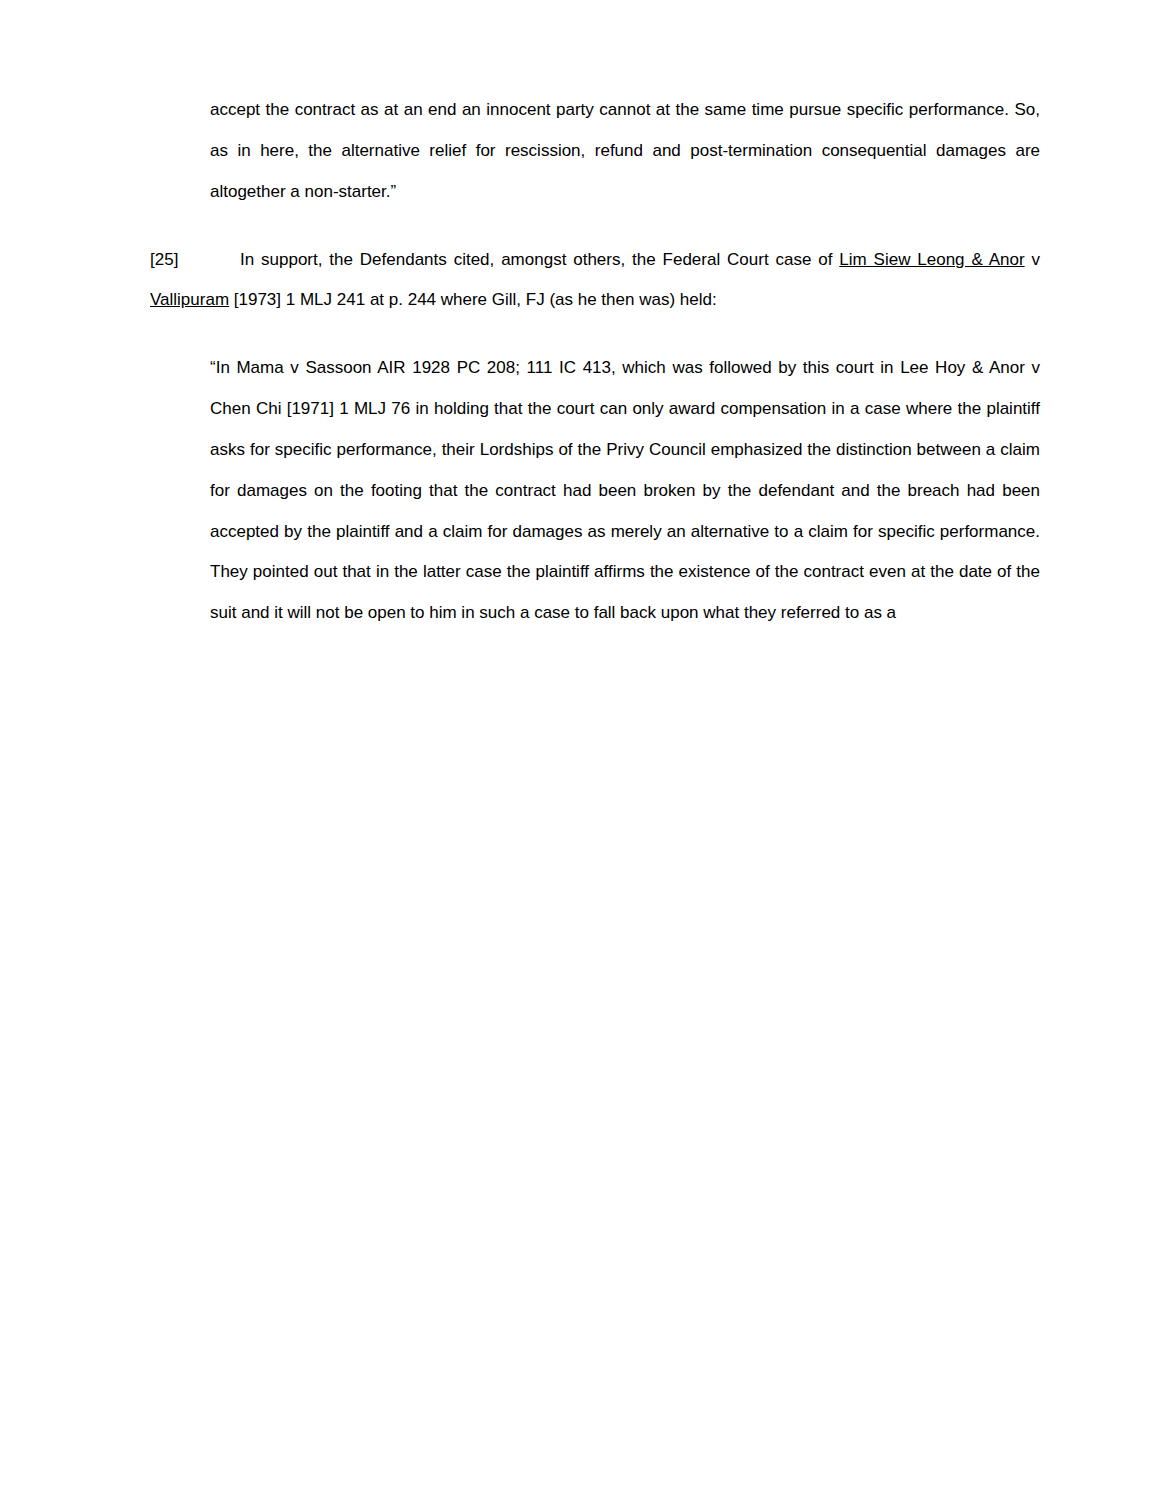accept the contract as at an end an innocent party cannot at the same time pursue specific performance. So, as in here, the alternative relief for rescission, refund and post-termination consequential damages are altogether a non-starter.”
[25] In support, the Defendants cited, amongst others, the Federal Court case of Lim Siew Leong & Anor v Vallipuram [1973] 1 MLJ 241 at p. 244 where Gill, FJ (as he then was) held:
“In Mama v Sassoon AIR 1928 PC 208; 111 IC 413, which was followed by this court in Lee Hoy & Anor v Chen Chi [1971] 1 MLJ 76 in holding that the court can only award compensation in a case where the plaintiff asks for specific performance, their Lordships of the Privy Council emphasized the distinction between a claim for damages on the footing that the contract had been broken by the defendant and the breach had been accepted by the plaintiff and a claim for damages as merely an alternative to a claim for specific performance. They pointed out that in the latter case the plaintiff affirms the existence of the contract even at the date of the suit and it will not be open to him in such a case to fall back upon what they referred to as a